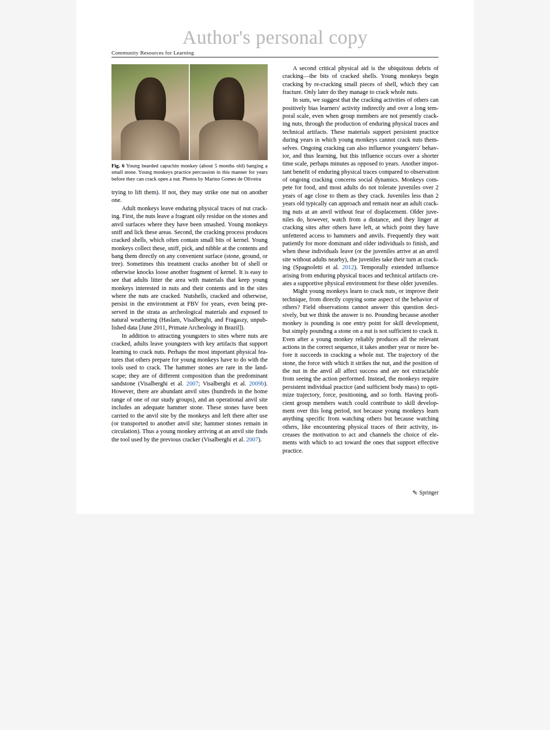Author's personal copy
Community Resources for Learning
Fig. 6 Young bearded capuchin monkey (about 5 months old) banging a small stone. Young monkeys practice percussion in this manner for years before they can crack open a nut. Photos by Marino Gomes de Oliveira
trying to lift them). If not, they may strike one nut on another one.
Adult monkeys leave enduring physical traces of nut cracking. First, the nuts leave a fragrant oily residue on the stones and anvil surfaces where they have been smashed. Young monkeys sniff and lick these areas. Second, the cracking process produces cracked shells, which often contain small bits of kernel. Young monkeys collect these, sniff, pick, and nibble at the contents and bang them directly on any convenient surface (stone, ground, or tree). Sometimes this treatment cracks another bit of shell or otherwise knocks loose another fragment of kernel. It is easy to see that adults litter the area with materials that keep young monkeys interested in nuts and their contents and in the sites where the nuts are cracked. Nutshells, cracked and otherwise, persist in the environment at FBV for years, even being preserved in the strata as archeological materials and exposed to natural weathering (Haslam, Visalberghi, and Fragaszy, unpublished data [June 2011, Primate Archeology in Brazil]).
In addition to attracting youngsters to sites where nuts are cracked, adults leave youngsters with key artifacts that support learning to crack nuts. Perhaps the most important physical features that others prepare for young monkeys have to do with the tools used to crack. The hammer stones are rare in the landscape; they are of different composition than the predominant sandstone (Visalberghi et al. 2007; Visalberghi et al. 2009b). However, there are abundant anvil sites (hundreds in the home range of one of our study groups), and an operational anvil site includes an adequate hammer stone. These stones have been carried to the anvil site by the monkeys and left there after use (or transported to another anvil site; hammer stones remain in circulation). Thus a young monkey arriving at an anvil site finds the tool used by the previous cracker (Visalberghi et al. 2007).
A second critical physical aid is the ubiquitous debris of cracking—the bits of cracked shells. Young monkeys begin cracking by re-cracking small pieces of shell, which they can fracture. Only later do they manage to crack whole nuts.
In sum, we suggest that the cracking activities of others can positively bias learners' activity indirectly and over a long temporal scale, even when group members are not presently cracking nuts, through the production of enduring physical traces and technical artifacts. These materials support persistent practice during years in which young monkeys cannot crack nuts themselves. Ongoing cracking can also influence youngsters' behavior, and thus learning, but this influence occurs over a shorter time scale, perhaps minutes as opposed to years. Another important benefit of enduring physical traces compared to observation of ongoing cracking concerns social dynamics. Monkeys compete for food, and most adults do not tolerate juveniles over 2 years of age close to them as they crack. Juveniles less than 2 years old typically can approach and remain near an adult cracking nuts at an anvil without fear of displacement. Older juveniles do, however, watch from a distance, and they linger at cracking sites after others have left, at which point they have unfettered access to hammers and anvils. Frequently they wait patiently for more dominant and older individuals to finish, and when these individuals leave (or the juveniles arrive at an anvil site without adults nearby), the juveniles take their turn at cracking (Spagnoletti et al. 2012). Temporally extended influence arising from enduring physical traces and technical artifacts creates a supportive physical environment for these older juveniles.
Might young monkeys learn to crack nuts, or improve their technique, from directly copying some aspect of the behavior of others? Field observations cannot answer this question decisively, but we think the answer is no. Pounding because another monkey is pounding is one entry point for skill development, but simply pounding a stone on a nut is not sufficient to crack it. Even after a young monkey reliably produces all the relevant actions in the correct sequence, it takes another year or more before it succeeds in cracking a whole nut. The trajectory of the stone, the force with which it strikes the nut, and the position of the nut in the anvil all affect success and are not extractable from seeing the action performed. Instead, the monkeys require persistent individual practice (and sufficient body mass) to optimize trajectory, force, positioning, and so forth. Having proficient group members watch could contribute to skill development over this long period, not because young monkeys learn anything specific from watching others but because watching others, like encountering physical traces of their activity, increases the motivation to act and channels the choice of elements with which to act toward the ones that support effective practice.
✎Springer